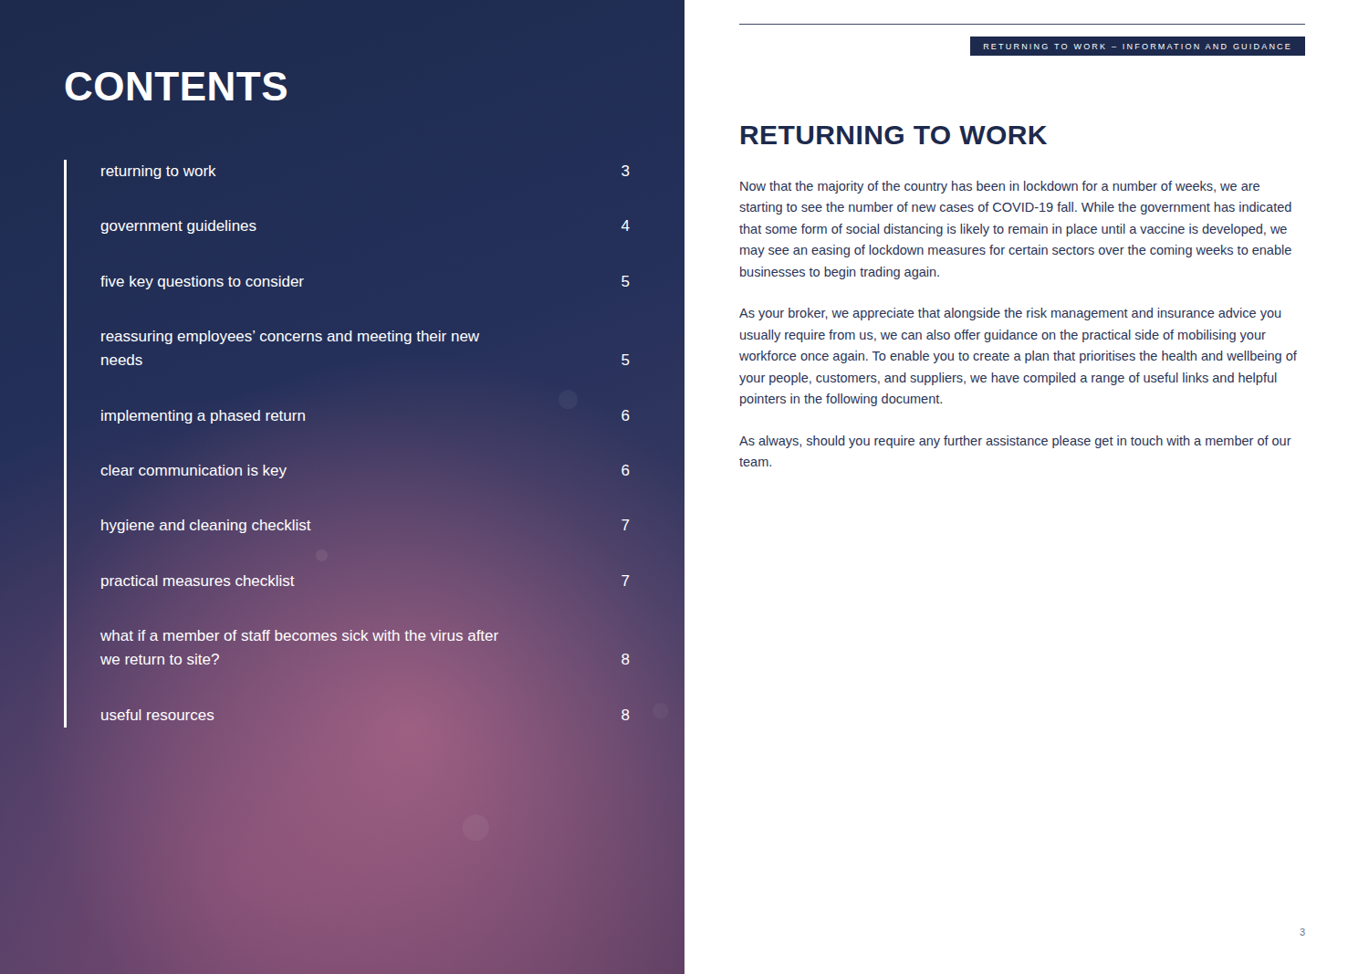CONTENTS
returning to work 3
government guidelines 4
five key questions to consider 5
reassuring employees’ concerns and meeting their new needs 5
implementing a phased return 6
clear communication is key 6
hygiene and cleaning checklist 7
practical measures checklist 7
what if a member of staff becomes sick with the virus after we return to site?8
useful resources 8
Returning to Work – Information and Guidance
RETURNING TO WORK
Now that the majority of the country has been in lockdown for a number of weeks, we are starting to see the number of new cases of COVID-19 fall. While the government has indicated that some form of social distancing is likely to remain in place until a vaccine is developed, we may see an easing of lockdown measures for certain sectors over the coming weeks to enable businesses to begin trading again.
As your broker, we appreciate that alongside the risk management and insurance advice you usually require from us, we can also offer guidance on the practical side of mobilising your workforce once again. To enable you to create a plan that prioritises the health and wellbeing of your people, customers, and suppliers, we have compiled a range of useful links and helpful pointers in the following document.
As always, should you require any further assistance please get in touch with a member of our team.
3